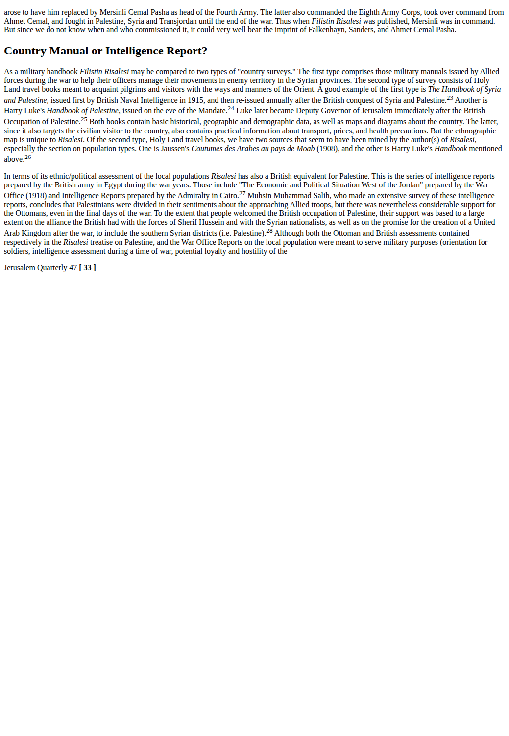arose to have him replaced by Mersinli Cemal Pasha as head of the Fourth Army. The latter also commanded the Eighth Army Corps, took over command from Ahmet Cemal, and fought in Palestine, Syria and Transjordan until the end of the war. Thus when Filistin Risalesi was published, Mersinli was in command. But since we do not know when and who commissioned it, it could very well bear the imprint of Falkenhayn, Sanders, and Ahmet Cemal Pasha.
Country Manual or Intelligence Report?
As a military handbook Filistin Risalesi may be compared to two types of "country surveys." The first type comprises those military manuals issued by Allied forces during the war to help their officers manage their movements in enemy territory in the Syrian provinces. The second type of survey consists of Holy Land travel books meant to acquaint pilgrims and visitors with the ways and manners of the Orient. A good example of the first type is The Handbook of Syria and Palestine, issued first by British Naval Intelligence in 1915, and then re-issued annually after the British conquest of Syria and Palestine.23 Another is Harry Luke's Handbook of Palestine, issued on the eve of the Mandate.24 Luke later became Deputy Governor of Jerusalem immediately after the British Occupation of Palestine.25 Both books contain basic historical, geographic and demographic data, as well as maps and diagrams about the country. The latter, since it also targets the civilian visitor to the country, also contains practical information about transport, prices, and health precautions. But the ethnographic map is unique to Risalesi. Of the second type, Holy Land travel books, we have two sources that seem to have been mined by the author(s) of Risalesi, especially the section on population types. One is Jaussen's Coutumes des Arabes au pays de Moab (1908), and the other is Harry Luke's Handbook mentioned above.26
In terms of its ethnic/political assessment of the local populations Risalesi has also a British equivalent for Palestine. This is the series of intelligence reports prepared by the British army in Egypt during the war years. Those include "The Economic and Political Situation West of the Jordan" prepared by the War Office (1918) and Intelligence Reports prepared by the Admiralty in Cairo.27 Muhsin Muhammad Salih, who made an extensive survey of these intelligence reports, concludes that Palestinians were divided in their sentiments about the approaching Allied troops, but there was nevertheless considerable support for the Ottomans, even in the final days of the war. To the extent that people welcomed the British occupation of Palestine, their support was based to a large extent on the alliance the British had with the forces of Sherif Hussein and with the Syrian nationalists, as well as on the promise for the creation of a United Arab Kingdom after the war, to include the southern Syrian districts (i.e. Palestine).28 Although both the Ottoman and British assessments contained respectively in the Risalesi treatise on Palestine, and the War Office Reports on the local population were meant to serve military purposes (orientation for soldiers, intelligence assessment during a time of war, potential loyalty and hostility of the
Jerusalem Quarterly 47 [ 33 ]